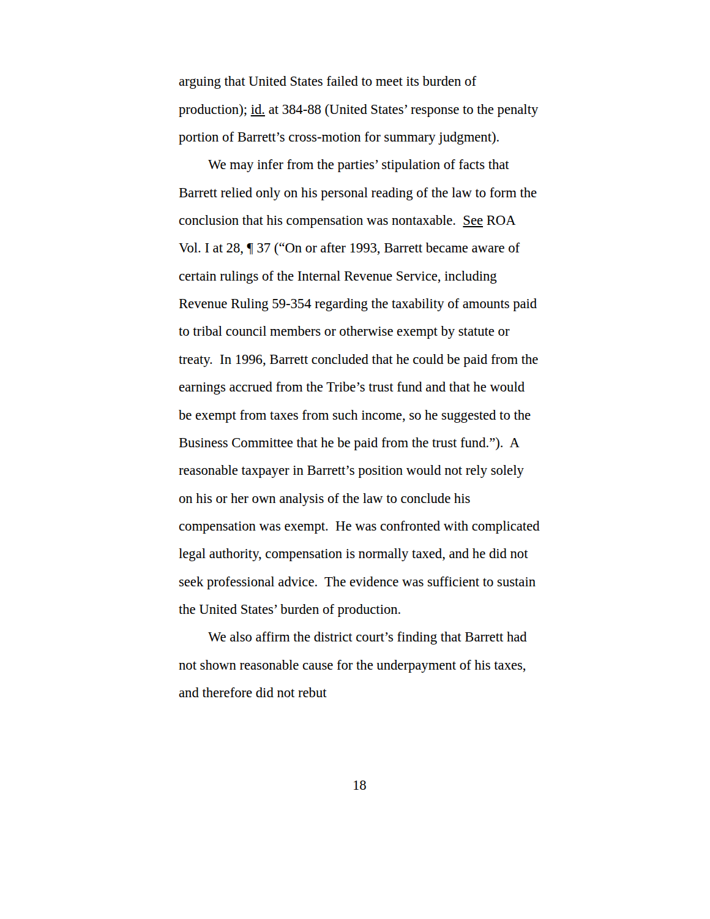arguing that United States failed to meet its burden of production); id. at 384-88 (United States’ response to the penalty portion of Barrett’s cross-motion for summary judgment).
We may infer from the parties’ stipulation of facts that Barrett relied only on his personal reading of the law to form the conclusion that his compensation was nontaxable. See ROA Vol. I at 28, ¶ 37 (“On or after 1993, Barrett became aware of certain rulings of the Internal Revenue Service, including Revenue Ruling 59-354 regarding the taxability of amounts paid to tribal council members or otherwise exempt by statute or treaty. In 1996, Barrett concluded that he could be paid from the earnings accrued from the Tribe’s trust fund and that he would be exempt from taxes from such income, so he suggested to the Business Committee that he be paid from the trust fund.”). A reasonable taxpayer in Barrett’s position would not rely solely on his or her own analysis of the law to conclude his compensation was exempt. He was confronted with complicated legal authority, compensation is normally taxed, and he did not seek professional advice. The evidence was sufficient to sustain the United States’ burden of production.
We also affirm the district court’s finding that Barrett had not shown reasonable cause for the underpayment of his taxes, and therefore did not rebut
18